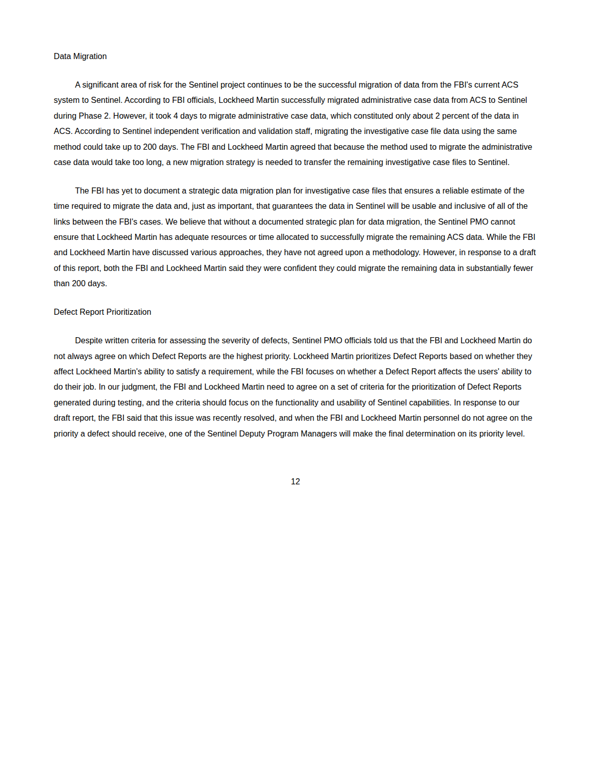Data Migration
A significant area of risk for the Sentinel project continues to be the successful migration of data from the FBI's current ACS system to Sentinel. According to FBI officials, Lockheed Martin successfully migrated administrative case data from ACS to Sentinel during Phase 2. However, it took 4 days to migrate administrative case data, which constituted only about 2 percent of the data in ACS. According to Sentinel independent verification and validation staff, migrating the investigative case file data using the same method could take up to 200 days. The FBI and Lockheed Martin agreed that because the method used to migrate the administrative case data would take too long, a new migration strategy is needed to transfer the remaining investigative case files to Sentinel.
The FBI has yet to document a strategic data migration plan for investigative case files that ensures a reliable estimate of the time required to migrate the data and, just as important, that guarantees the data in Sentinel will be usable and inclusive of all of the links between the FBI's cases. We believe that without a documented strategic plan for data migration, the Sentinel PMO cannot ensure that Lockheed Martin has adequate resources or time allocated to successfully migrate the remaining ACS data. While the FBI and Lockheed Martin have discussed various approaches, they have not agreed upon a methodology. However, in response to a draft of this report, both the FBI and Lockheed Martin said they were confident they could migrate the remaining data in substantially fewer than 200 days.
Defect Report Prioritization
Despite written criteria for assessing the severity of defects, Sentinel PMO officials told us that the FBI and Lockheed Martin do not always agree on which Defect Reports are the highest priority. Lockheed Martin prioritizes Defect Reports based on whether they affect Lockheed Martin's ability to satisfy a requirement, while the FBI focuses on whether a Defect Report affects the users' ability to do their job. In our judgment, the FBI and Lockheed Martin need to agree on a set of criteria for the prioritization of Defect Reports generated during testing, and the criteria should focus on the functionality and usability of Sentinel capabilities. In response to our draft report, the FBI said that this issue was recently resolved, and when the FBI and Lockheed Martin personnel do not agree on the priority a defect should receive, one of the Sentinel Deputy Program Managers will make the final determination on its priority level.
12